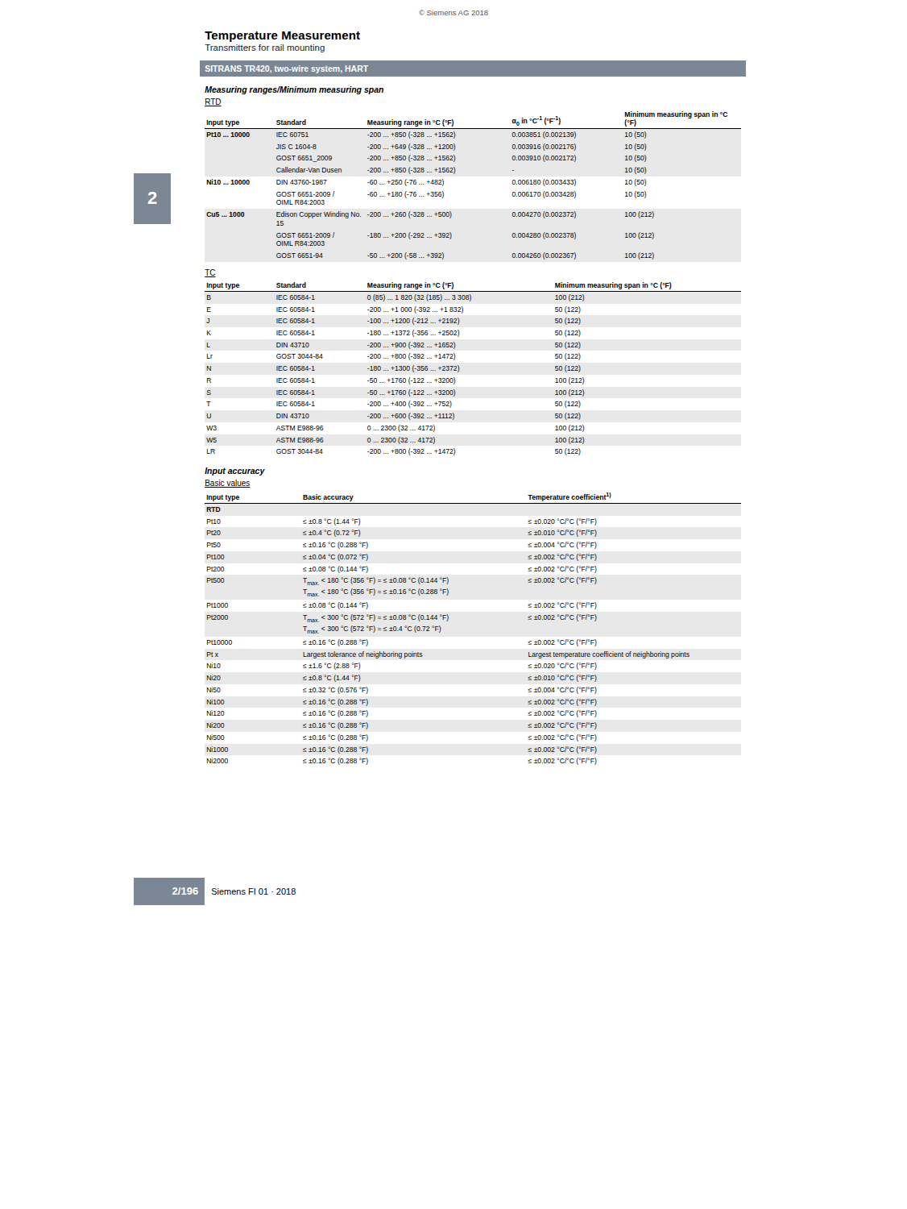2
© Siemens AG 2018
Temperature Measurement
Transmitters for rail mounting
SITRANS TR420, two-wire system, HART
Measuring ranges/Minimum measuring span
RTD
| Input type | Standard | Measuring range in °C (°F) | α 0 in °C -1 (°F -1 ) | Minimum measuring span in °C (°F) |
| --- | --- | --- | --- | --- |
| Pt10 ... 10000 | IEC 60751 | -200 ... +850 (-328 ... +1562) | 0.003851 (0.002139) | 10 (50) |
| | JIS C 1604-8 | -200 ... +649 (-328 ... +1200) | 0.003916 (0.002176) | 10 (50) |
| | GOST 6651_2009 | -200 ... +850 (-328 ... +1562) | 0.003910 (0.002172) | 10 (50) |
| | Callendar-Van Dusen | -200 ... +850 (-328 ... +1562) | - | 10 (50) |
| Ni10 ... 10000 | DIN 43760-1987 | -60 ... +250 (-76 ... +482) | 0.006180 (0.003433) | 10 (50) |
| | GOST 6651-2009 / OIML R84:2003 | -60 ... +180 (-76 ... +356) | 0.006170 (0.003428) | 10 (50) |
| Cu5 ... 1000 | Edison Copper Winding No. 15 | -200 ... +260 (-328 ... +500) | 0.004270 (0.002372) | 100 (212) |
| | GOST 6651-2009 / OIML R84:2003 | -180 ... +200 (-292 ... +392) | 0.004280 (0.002378) | 100 (212) |
| | GOST 6651-94 | -50 ... +200 (-58 ... +392) | 0.004260 (0.002367) | 100 (212) |
TC
| Input type | Standard | Measuring range in °C (°F) | Minimum measuring span in °C (°F) |
| --- | --- | --- | --- |
| B | IEC 60584-1 | 0 (85) ... 1 820 (32 (185) ... 3 308) | 100 (212) |
| E | IEC 60584-1 | -200 ... +1 000 (-392 ... +1 832) | 50 (122) |
| J | IEC 60584-1 | -100 ... +1200 (-212 ... +2192) | 50 (122) |
| K | IEC 60584-1 | -180 ... +1372 (-356 ... +2502) | 50 (122) |
| L | DIN 43710 | -200 ... +900 (-392 ... +1652) | 50 (122) |
| Lr | GOST 3044-84 | -200 ... +800 (-392 ... +1472) | 50 (122) |
| N | IEC 60584-1 | -180 ... +1300 (-356 ... +2372) | 50 (122) |
| R | IEC 60584-1 | -50 ... +1760 (-122 ... +3200) | 100 (212) |
| S | IEC 60584-1 | -50 ... +1760 (-122 ... +3200) | 100 (212) |
| T | IEC 60584-1 | -200 ... +400 (-392 ... +752) | 50 (122) |
| U | DIN 43710 | -200 ... +600 (-392 ... +1112) | 50 (122) |
| W3 | ASTM E988-96 | 0 ... 2300 (32 ... 4172) | 100 (212) |
| W5 | ASTM E988-96 | 0 ... 2300 (32 ... 4172) | 100 (212) |
| LR | GOST 3044-84 | -200 ... +800 (-392 ... +1472) | 50 (122) |
Input accuracy
Basic values
| Input type | Basic accuracy | Temperature coefficient 1) |
| --- | --- | --- |
| RTD | | |
| Pt10 | ≤ ±0.8 °C (1.44 °F) | ≤ ±0.020 °C/°C (°F/°F) |
| Pt20 | ≤ ±0.4 °C (0.72 °F) | ≤ ±0.010 °C/°C (°F/°F) |
| Pt50 | ≤ ±0.16 °C (0.288 °F) | ≤ ±0.004 °C/°C (°F/°F) |
| Pt100 | ≤ ±0.04 °C (0.072 °F) | ≤ ±0.002 °C/°C (°F/°F) |
| Pt200 | ≤ ±0.08 °C (0.144 °F) | ≤ ±0.002 °C/°C (°F/°F) |
| Pt500 | T max. < 180 °C (356 °F) = ≤ ±0.08 °C (0.144 °F) T max. < 180 °C (356 °F) = ≤ ±0.16 °C (0.288 °F) | ≤ ±0.002 °C/°C (°F/°F) |
| Pt1000 | ≤ ±0.08 °C (0.144 °F) | ≤ ±0.002 °C/°C (°F/°F) |
| Pt2000 | T max. < 300 °C (572 °F) = ≤ ±0.08 °C (0.144 °F) T max. < 300 °C (572 °F) = ≤ ±0.4 °C (0.72 °F) | ≤ ±0.002 °C/°C (°F/°F) |
| Pt10000 | ≤ ±0.16 °C (0.288 °F) | ≤ ±0.002 °C/°C (°F/°F) |
| Pt x | Largest tolerance of neighboring points | Largest temperature coefficient of neighboring points |
| Ni10 | ≤ ±1.6 °C (2.88 °F) | ≤ ±0.020 °C/°C (°F/°F) |
| Ni20 | ≤ ±0.8 °C (1.44 °F) | ≤ ±0.010 °C/°C (°F/°F) |
| Ni50 | ≤ ±0.32 °C (0.576 °F) | ≤ ±0.004 °C/°C (°F/°F) |
| Ni100 | ≤ ±0.16 °C (0.288 °F) | ≤ ±0.002 °C/°C (°F/°F) |
| Ni120 | ≤ ±0.16 °C (0.288 °F) | ≤ ±0.002 °C/°C (°F/°F) |
| Ni200 | ≤ ±0.16 °C (0.288 °F) | ≤ ±0.002 °C/°C (°F/°F) |
| Ni500 | ≤ ±0.16 °C (0.288 °F) | ≤ ±0.002 °C/°C (°F/°F) |
| Ni1000 | ≤ ±0.16 °C (0.288 °F) | ≤ ±0.002 °C/°C (°F/°F) |
| Ni2000 | ≤ ±0.16 °C (0.288 °F) | ≤ ±0.002 °C/°C (°F/°F) |
2/196
Siemens FI 01 · 2018